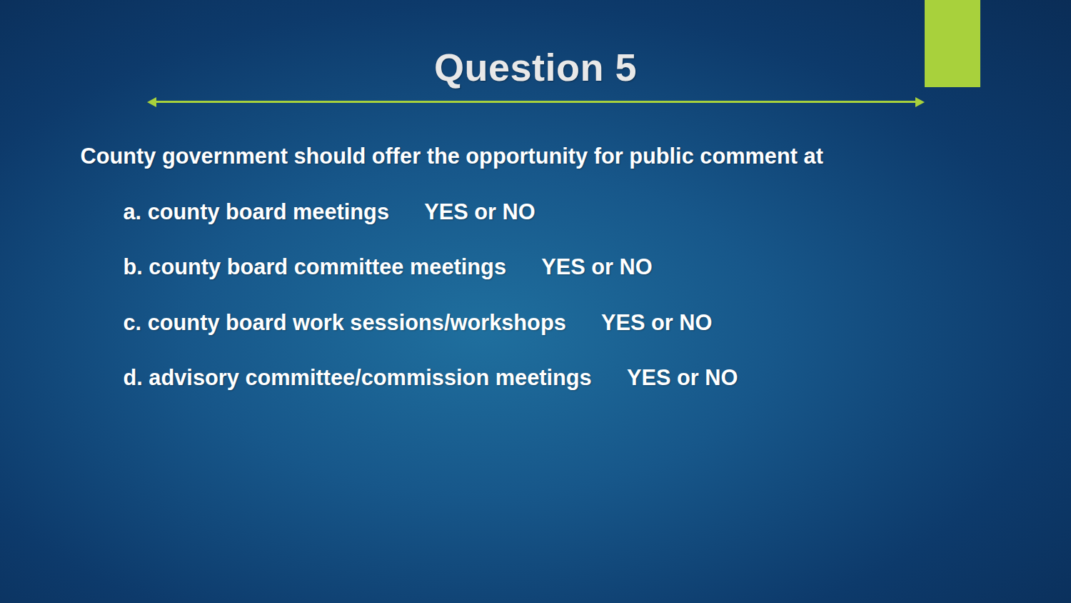Question 5
County government should offer the opportunity for public comment at
a. county board meetings YES or NO
b. county board committee meetings YES or NO
c. county board work sessions/workshops YES or NO
d. advisory committee/commission meetings YES or NO